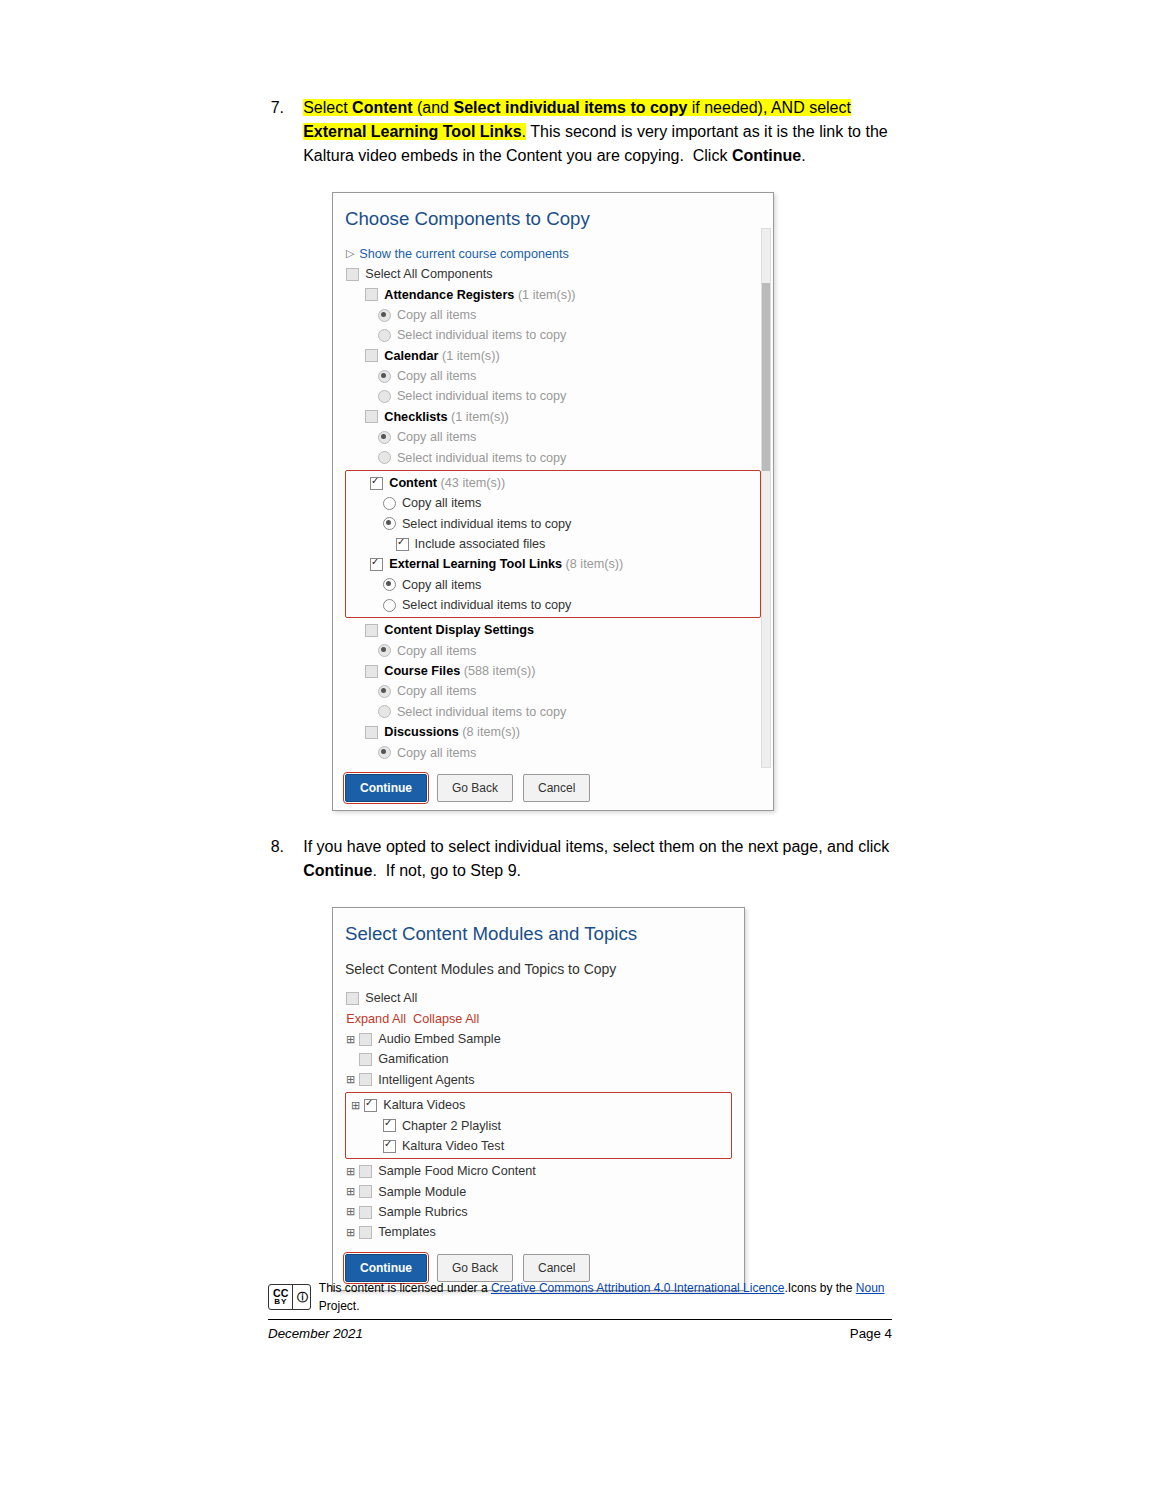7.
Select Content (and Select individual items to copy if needed), AND select External Learning Tool Links. This second is very important as it is the link to the Kaltura video embeds in the Content you are copying. Click Continue.
Choose Components to Copy
▷Show the current course components
Select All Components
Attendance Registers (1 item(s))
Copy all items
Select individual items to copy
Calendar (1 item(s))
Copy all items
Select individual items to copy
Checklists (1 item(s))
Copy all items
Select individual items to copy
Content (43 item(s))
Copy all items
Select individual items to copy
Include associated files
External Learning Tool Links (8 item(s))
Copy all items
Select individual items to copy
Content Display Settings
Copy all items
Course Files (588 item(s))
Copy all items
Select individual items to copy
Discussions (8 item(s))
Copy all items
Continue Go Back Cancel
8.
If you have opted to select individual items, select them on the next page, and click Continue. If not, go to Step 9.
Select Content Modules and Topics
Select Content Modules and Topics to Copy
Select All
Expand All Collapse All
⊞ Audio Embed Sample
Gamification
⊞ Intelligent Agents
⊞ Kaltura Videos
Chapter 2 Playlist
Kaltura Video Test
⊞ Sample Food Micro Content
⊞ Sample Module
⊞ Sample Rubrics
⊞ Templates
Continue Go Back Cancel
CCBY ⓘ This content is licensed under a Creative Commons Attribution 4.0 International Licence.Icons by the Noun Project.
December 2021 Page 4